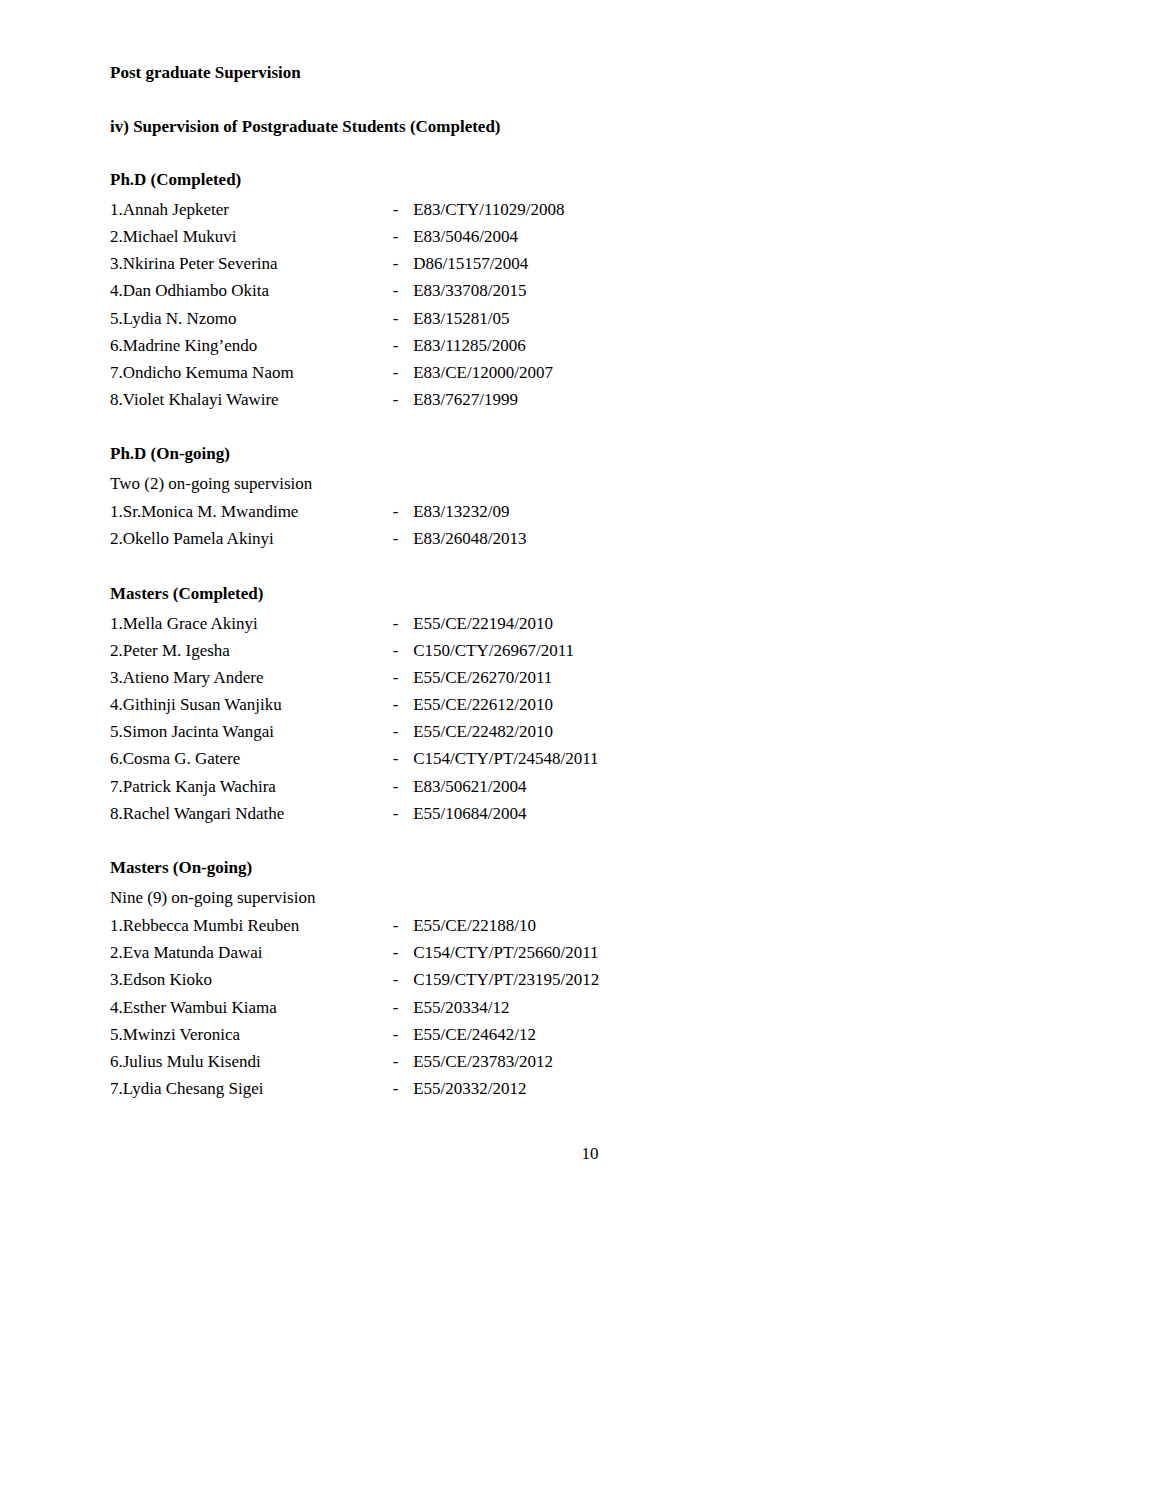Post graduate Supervision
iv) Supervision of Postgraduate Students (Completed)
Ph.D (Completed)
| 1. | Annah Jepketer | - | E83/CTY/11029/2008 |
| 2. | Michael Mukuvi | - | E83/5046/2004 |
| 3. | Nkirina Peter Severina | - | D86/15157/2004 |
| 4. | Dan Odhiambo Okita | - | E83/33708/2015 |
| 5. | Lydia N. Nzomo | - | E83/15281/05 |
| 6. | Madrine King’endo | - | E83/11285/2006 |
| 7. | Ondicho Kemuma Naom | - | E83/CE/12000/2007 |
| 8. | Violet Khalayi Wawire | - | E83/7627/1999 |
Ph.D (On-going)
Two (2) on-going supervision
| 1. | Sr.Monica M. Mwandime | - | E83/13232/09 |
| 2. | Okello Pamela Akinyi | - | E83/26048/2013 |
Masters (Completed)
| 1. | Mella Grace Akinyi | - | E55/CE/22194/2010 |
| 2. | Peter M. Igesha | - | C150/CTY/26967/2011 |
| 3. | Atieno Mary Andere | - | E55/CE/26270/2011 |
| 4. | Githinji Susan Wanjiku | - | E55/CE/22612/2010 |
| 5. | Simon Jacinta Wangai | - | E55/CE/22482/2010 |
| 6. | Cosma G. Gatere | - | C154/CTY/PT/24548/2011 |
| 7. | Patrick Kanja Wachira | - | E83/50621/2004 |
| 8. | Rachel Wangari Ndathe | - | E55/10684/2004 |
Masters (On-going)
Nine (9) on-going supervision
| 1. | Rebbecca Mumbi Reuben | - | E55/CE/22188/10 |
| 2. | Eva Matunda Dawai | - | C154/CTY/PT/25660/2011 |
| 3. | Edson Kioko | - | C159/CTY/PT/23195/2012 |
| 4. | Esther Wambui Kiama | - | E55/20334/12 |
| 5. | Mwinzi Veronica | - | E55/CE/24642/12 |
| 6. | Julius Mulu Kisendi | - | E55/CE/23783/2012 |
| 7. | Lydia Chesang Sigei | - | E55/20332/2012 |
10